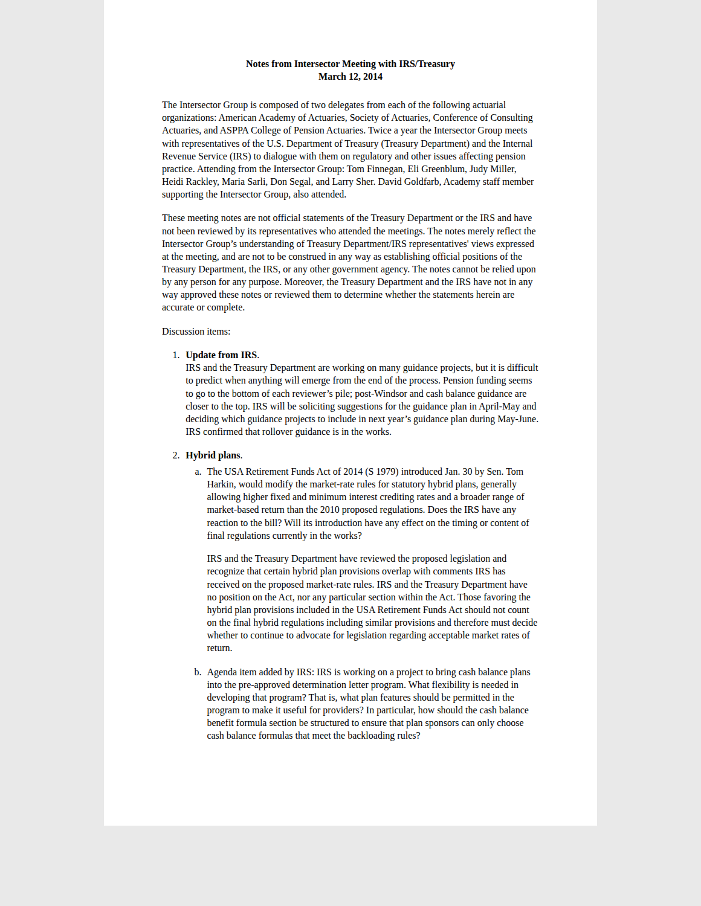Notes from Intersector Meeting with IRS/Treasury
March 12, 2014
The Intersector Group is composed of two delegates from each of the following actuarial organizations: American Academy of Actuaries, Society of Actuaries, Conference of Consulting Actuaries, and ASPPA College of Pension Actuaries. Twice a year the Intersector Group meets with representatives of the U.S. Department of Treasury (Treasury Department) and the Internal Revenue Service (IRS) to dialogue with them on regulatory and other issues affecting pension practice. Attending from the Intersector Group: Tom Finnegan, Eli Greenblum, Judy Miller, Heidi Rackley, Maria Sarli, Don Segal, and Larry Sher. David Goldfarb, Academy staff member supporting the Intersector Group, also attended.
These meeting notes are not official statements of the Treasury Department or the IRS and have not been reviewed by its representatives who attended the meetings. The notes merely reflect the Intersector Group’s understanding of Treasury Department/IRS representatives' views expressed at the meeting, and are not to be construed in any way as establishing official positions of the Treasury Department, the IRS, or any other government agency. The notes cannot be relied upon by any person for any purpose. Moreover, the Treasury Department and the IRS have not in any way approved these notes or reviewed them to determine whether the statements herein are accurate or complete.
Discussion items:
Update from IRS.
IRS and the Treasury Department are working on many guidance projects, but it is difficult to predict when anything will emerge from the end of the process. Pension funding seems to go to the bottom of each reviewer’s pile; post-Windsor and cash balance guidance are closer to the top. IRS will be soliciting suggestions for the guidance plan in April-May and deciding which guidance projects to include in next year’s guidance plan during May-June. IRS confirmed that rollover guidance is in the works.
Hybrid plans.
The USA Retirement Funds Act of 2014 (S 1979) introduced Jan. 30 by Sen. Tom Harkin, would modify the market-rate rules for statutory hybrid plans, generally allowing higher fixed and minimum interest crediting rates and a broader range of market-based return than the 2010 proposed regulations. Does the IRS have any reaction to the bill? Will its introduction have any effect on the timing or content of final regulations currently in the works?
IRS and the Treasury Department have reviewed the proposed legislation and recognize that certain hybrid plan provisions overlap with comments IRS has received on the proposed market-rate rules. IRS and the Treasury Department have no position on the Act, nor any particular section within the Act. Those favoring the hybrid plan provisions included in the USA Retirement Funds Act should not count on the final hybrid regulations including similar provisions and therefore must decide whether to continue to advocate for legislation regarding acceptable market rates of return.
Agenda item added by IRS: IRS is working on a project to bring cash balance plans into the pre-approved determination letter program. What flexibility is needed in developing that program? That is, what plan features should be permitted in the program to make it useful for providers? In particular, how should the cash balance benefit formula section be structured to ensure that plan sponsors can only choose cash balance formulas that meet the backloading rules?